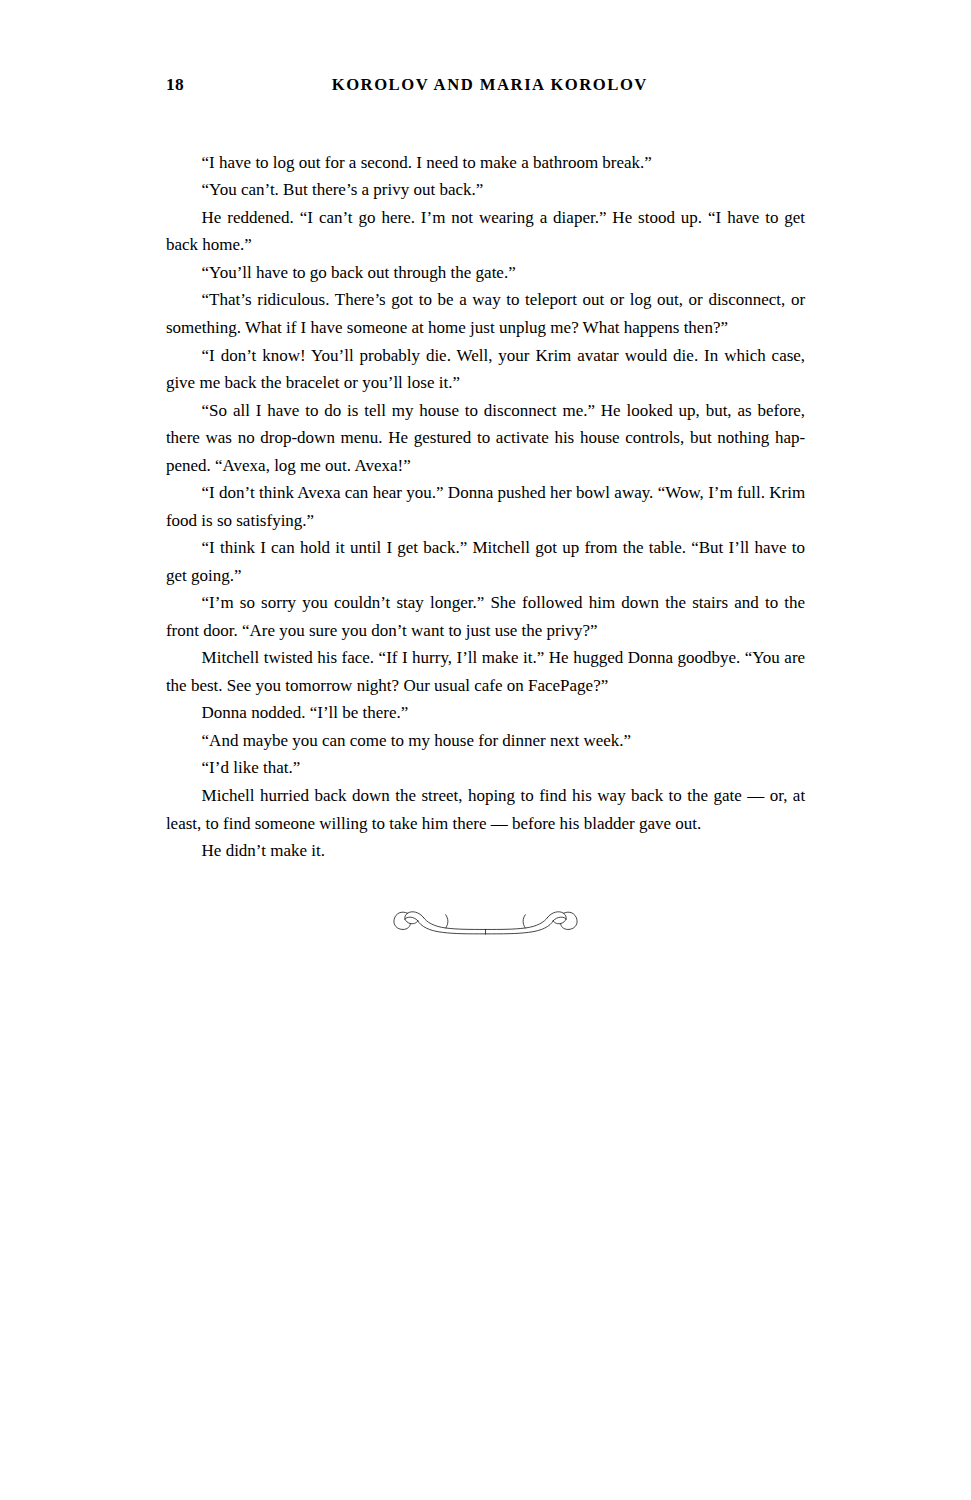18 Korolov and Maria Korolov
“I have to log out for a second. I need to make a bathroom break.”
“You can’t. But there’s a privy out back.”
He reddened. “I can’t go here. I’m not wearing a diaper.” He stood up. “I have to get back home.”
“You’ll have to go back out through the gate.”
“That’s ridiculous. There’s got to be a way to teleport out or log out, or disconnect, or something. What if I have someone at home just unplug me? What happens then?”
“I don’t know! You’ll probably die. Well, your Krim avatar would die. In which case, give me back the bracelet or you’ll lose it.”
“So all I have to do is tell my house to disconnect me.” He looked up, but, as before, there was no drop-down menu. He gestured to activate his house controls, but nothing happened. “Avexa, log me out. Avexa!”
“I don’t think Avexa can hear you.” Donna pushed her bowl away. “Wow, I’m full. Krim food is so satisfying.”
“I think I can hold it until I get back.” Mitchell got up from the table. “But I’ll have to get going.”
“I’m so sorry you couldn’t stay longer.” She followed him down the stairs and to the front door. “Are you sure you don’t want to just use the privy?”
Mitchell twisted his face. “If I hurry, I’ll make it.” He hugged Donna goodbye. “You are the best. See you tomorrow night? Our usual cafe on FacePage?”
Donna nodded. “I’ll be there.”
“And maybe you can come to my house for dinner next week.”
“I’d like that.”
Michell hurried back down the street, hoping to find his way back to the gate — or, at least, to find someone willing to take him there — before his bladder gave out.
He didn’t make it.